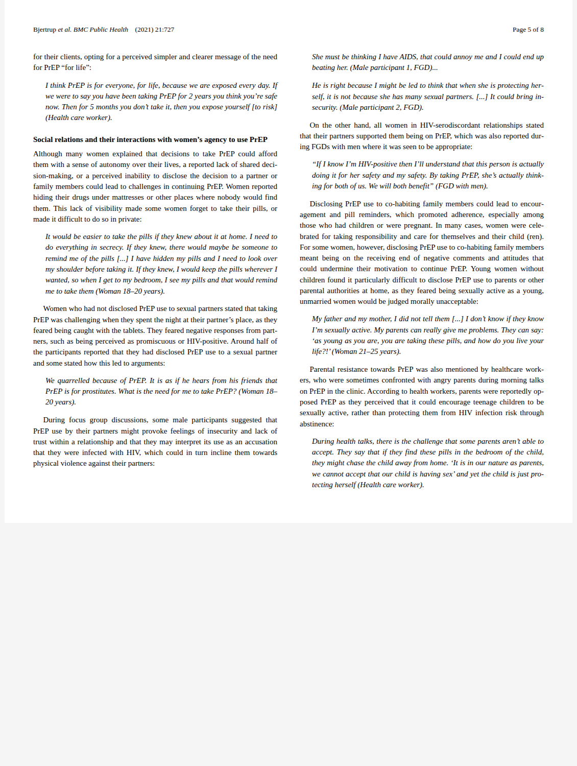Bjertrup et al. BMC Public Health (2021) 21:727 Page 5 of 8
for their clients, opting for a perceived simpler and clearer message of the need for PrEP “for life”:
I think PrEP is for everyone, for life, because we are exposed every day. If we were to say you have been taking PrEP for 2 years you think you’re safe now. Then for 5 months you don’t take it, then you expose yourself [to risk] (Health care worker).
Social relations and their interactions with women’s agency to use PrEP
Although many women explained that decisions to take PrEP could afford them with a sense of autonomy over their lives, a reported lack of shared decision-making, or a perceived inability to disclose the decision to a partner or family members could lead to challenges in continuing PrEP. Women reported hiding their drugs under mattresses or other places where nobody would find them. This lack of visibility made some women forget to take their pills, or made it difficult to do so in private:
It would be easier to take the pills if they knew about it at home. I need to do everything in secrecy. If they knew, there would maybe be someone to remind me of the pills [...] I have hidden my pills and I need to look over my shoulder before taking it. If they knew, I would keep the pills wherever I wanted, so when I get to my bedroom, I see my pills and that would remind me to take them (Woman 18–20 years).
Women who had not disclosed PrEP use to sexual partners stated that taking PrEP was challenging when they spent the night at their partner’s place, as they feared being caught with the tablets. They feared negative responses from partners, such as being perceived as promiscuous or HIV-positive. Around half of the participants reported that they had disclosed PrEP use to a sexual partner and some stated how this led to arguments:
We quarrelled because of PrEP. It is as if he hears from his friends that PrEP is for prostitutes. What is the need for me to take PrEP? (Woman 18–20 years).
During focus group discussions, some male participants suggested that PrEP use by their partners might provoke feelings of insecurity and lack of trust within a relationship and that they may interpret its use as an accusation that they were infected with HIV, which could in turn incline them towards physical violence against their partners:
She must be thinking I have AIDS, that could annoy me and I could end up beating her. (Male participant 1, FGD)...
He is right because I might be led to think that when she is protecting herself, it is not because she has many sexual partners. [...] It could bring insecurity. (Male participant 2, FGD).
On the other hand, all women in HIV-serodiscordant relationships stated that their partners supported them being on PrEP, which was also reported during FGDs with men where it was seen to be appropriate:
“If I know I’m HIV-positive then I’ll understand that this person is actually doing it for her safety and my safety. By taking PrEP, she’s actually thinking for both of us. We will both benefit” (FGD with men).
Disclosing PrEP use to co-habiting family members could lead to encouragement and pill reminders, which promoted adherence, especially among those who had children or were pregnant. In many cases, women were celebrated for taking responsibility and care for themselves and their child (ren). For some women, however, disclosing PrEP use to co-habiting family members meant being on the receiving end of negative comments and attitudes that could undermine their motivation to continue PrEP. Young women without children found it particularly difficult to disclose PrEP use to parents or other parental authorities at home, as they feared being sexually active as a young, unmarried women would be judged morally unacceptable:
My father and my mother, I did not tell them [...] I don’t know if they know I’m sexually active. My parents can really give me problems. They can say: ‘as young as you are, you are taking these pills, and how do you live your life?!’ (Woman 21–25 years).
Parental resistance towards PrEP was also mentioned by healthcare workers, who were sometimes confronted with angry parents during morning talks on PrEP in the clinic. According to health workers, parents were reportedly opposed PrEP as they perceived that it could encourage teenage children to be sexually active, rather than protecting them from HIV infection risk through abstinence:
During health talks, there is the challenge that some parents aren’t able to accept. They say that if they find these pills in the bedroom of the child, they might chase the child away from home. ‘It is in our nature as parents, we cannot accept that our child is having sex’ and yet the child is just protecting herself (Health care worker).